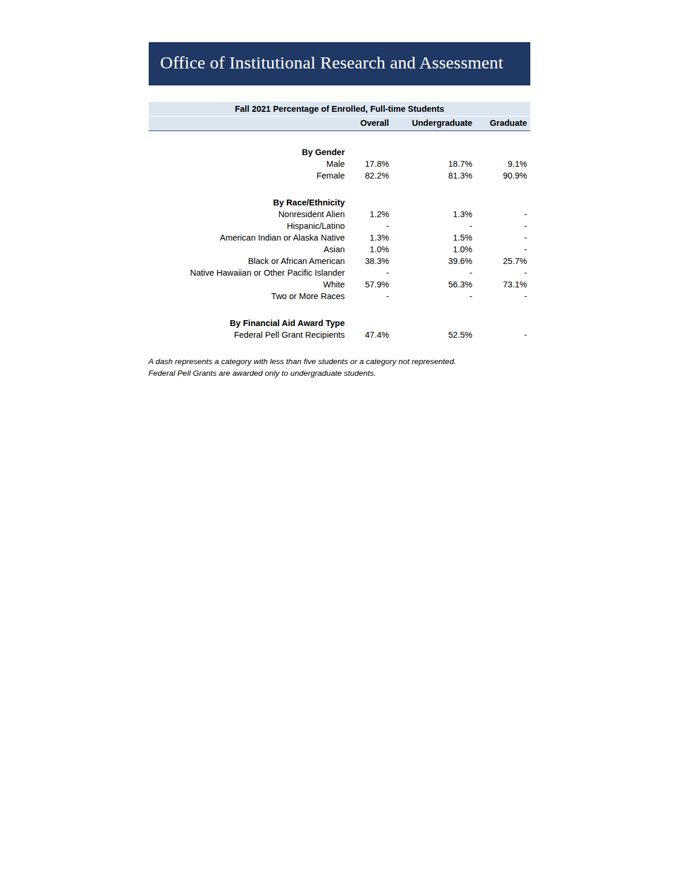Office of Institutional Research and Assessment
Fall 2021 Percentage of Enrolled, Full-time Students
| | Overall | Undergraduate | Graduate |
| --- | --- | --- | --- |
| By Gender | | | |
| Male | 17.8% | 18.7% | 9.1% |
| Female | 82.2% | 81.3% | 90.9% |
| By Race/Ethnicity | | | |
| Nonresident Alien | 1.2% | 1.3% | - |
| Hispanic/Latino | - | - | - |
| American Indian or Alaska Native | 1.3% | 1.5% | - |
| Asian | 1.0% | 1.0% | - |
| Black or African American | 38.3% | 39.6% | 25.7% |
| Native Hawaiian or Other Pacific Islander | - | - | - |
| White | 57.9% | 56.3% | 73.1% |
| Two or More Races | - | - | - |
| By Financial Aid Award Type | | | |
| Federal Pell Grant Recipients | 47.4% | 52.5% | - |
A dash represents a category with less than five students or a category not represented.
Federal Pell Grants are awarded only to undergraduate students.